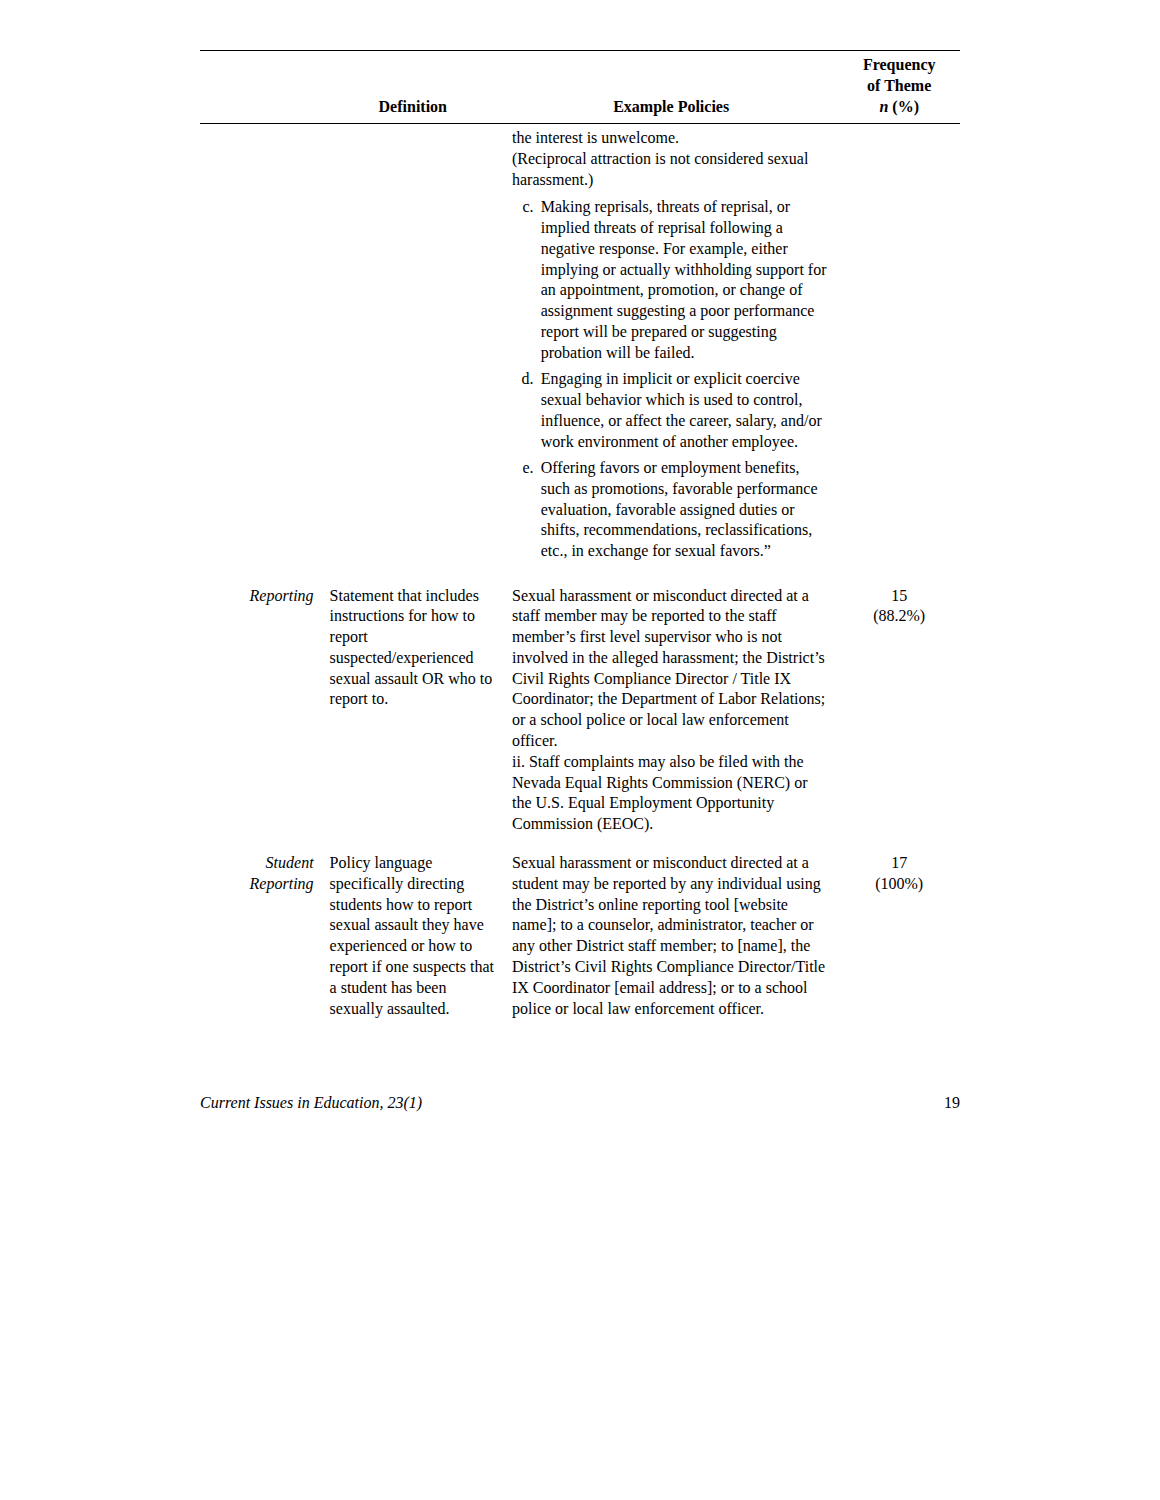| | Definition | Example Policies | Frequency of Theme n (%) |
| --- | --- | --- | --- |
| | | the interest is unwelcome. (Reciprocal attraction is not considered sexual harassment.) Making reprisals, threats of reprisal, or implied threats of reprisal following a negative response. For example, either implying or actually withholding support for an appointment, promotion, or change of assignment suggesting a poor performance report will be prepared or suggesting probation will be failed. Engaging in implicit or explicit coercive sexual behavior which is used to control, influence, or affect the career, salary, and/or work environment of another employee. Offering favors or employment benefits, such as promotions, favorable performance evaluation, favorable assigned duties or shifts, recommendations, reclassifications, etc., in exchange for sexual favors.” | |
| Reporting | Statement that includes instructions for how to report suspected/experienced sexual assault OR who to report to. | Sexual harassment or misconduct directed at a staff member may be reported to the staff member’s first level supervisor who is not involved in the alleged harassment; the District’s Civil Rights Compliance Director / Title IX Coordinator; the Department of Labor Relations; or a school police or local law enforcement officer. ii. Staff complaints may also be filed with the Nevada Equal Rights Commission (NERC) or the U.S. Equal Employment Opportunity Commission (EEOC). | 15 (88.2%) |
| Student Reporting | Policy language specifically directing students how to report sexual assault they have experienced or how to report if one suspects that a student has been sexually assaulted. | Sexual harassment or misconduct directed at a student may be reported by any individual using the District’s online reporting tool [website name]; to a counselor, administrator, teacher or any other District staff member; to [name], the District’s Civil Rights Compliance Director/Title IX Coordinator [email address]; or to a school police or local law enforcement officer. | 17 (100%) |
Current Issues in Education, 23(1) 19